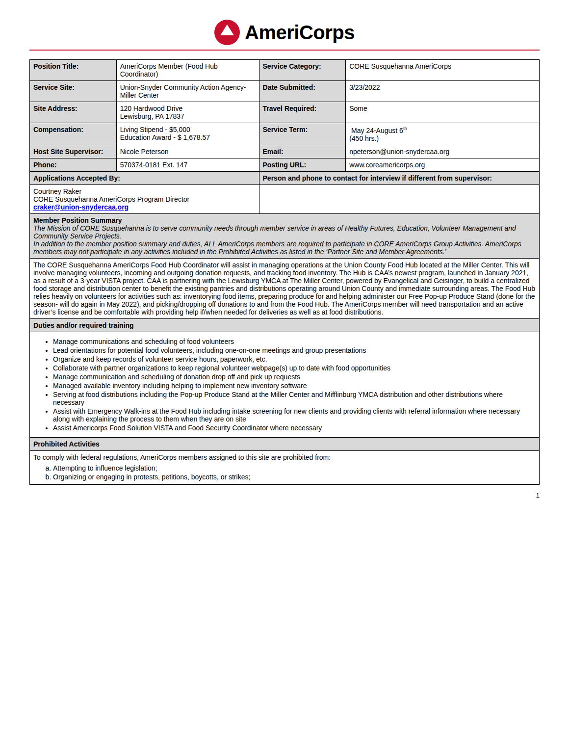AmeriCorps
| Position Title: | AmeriCorps Member (Food Hub Coordinator) | Service Category: | CORE Susquehanna AmeriCorps |
| Service Site: | Union-Snyder Community Action Agency- Miller Center | Date Submitted: | 3/23/2022 |
| Site Address: | 120 Hardwood Drive Lewisburg, PA 17837 | Travel Required: | Some |
| Compensation: | Living Stipend - $5,000 Education Award - $ 1,678.57 | Service Term: | May 24-August 6 th (450 hrs.) |
| Host Site Supervisor: | Nicole Peterson | Email: | npeterson@union-snydercaa.org |
| Phone: | 570374-0181 Ext. 147 | Posting URL: | www.coreamericorps.org |
| Applications Accepted By: | Person and phone to contact for interview if different from supervisor: |
| Courtney Raker CORE Susquehanna AmeriCorps Program Director craker@union-snydercaa.org | |
| Member Position Summary The Mission of CORE Susquehanna is to serve community needs through member service in areas of Healthy Futures, Education, Volunteer Management and Community Service Projects. In addition to the member position summary and duties, ALL AmeriCorps members are required to participate in CORE AmeriCorps Group Activities. AmeriCorps members may not participate in any activities included in the Prohibited Activities as listed in the ‘Partner Site and Member Agreements.’ |
| The CORE Susquehanna AmeriCorps Food Hub Coordinator will assist in managing operations at the Union County Food Hub located at the Miller Center. This will involve managing volunteers, incoming and outgoing donation requests, and tracking food inventory. The Hub is CAA’s newest program, launched in January 2021, as a result of a 3-year VISTA project. CAA is partnering with the Lewisburg YMCA at The Miller Center, powered by Evangelical and Geisinger, to build a centralized food storage and distribution center to benefit the existing pantries and distributions operating around Union County and immediate surrounding areas. The Food Hub relies heavily on volunteers for activities such as: inventorying food items, preparing produce for and helping administer our Free Pop-up Produce Stand (done for the season- will do again in May 2022), and picking/dropping off donations to and from the Food Hub. The AmeriCorps member will need transportation and an active driver’s license and be comfortable with providing help if/when needed for deliveries as well as at food distributions. |
| Duties and/or required training |
| Manage communications and scheduling of food volunteers Lead orientations for potential food volunteers, including one-on-one meetings and group presentations Organize and keep records of volunteer service hours, paperwork, etc. Collaborate with partner organizations to keep regional volunteer webpage(s) up to date with food opportunities Manage communication and scheduling of donation drop off and pick up requests Managed available inventory including helping to implement new inventory software Serving at food distributions including the Pop-up Produce Stand at the Miller Center and Mifflinburg YMCA distribution and other distributions where necessary Assist with Emergency Walk-ins at the Food Hub including intake screening for new clients and providing clients with referral information where necessary along with explaining the process to them when they are on site Assist Americorps Food Solution VISTA and Food Security Coordinator where necessary |
| Prohibited Activities |
| To comply with federal regulations, AmeriCorps members assigned to this site are prohibited from: Attempting to influence legislation; Organizing or engaging in protests, petitions, boycotts, or strikes; |
1